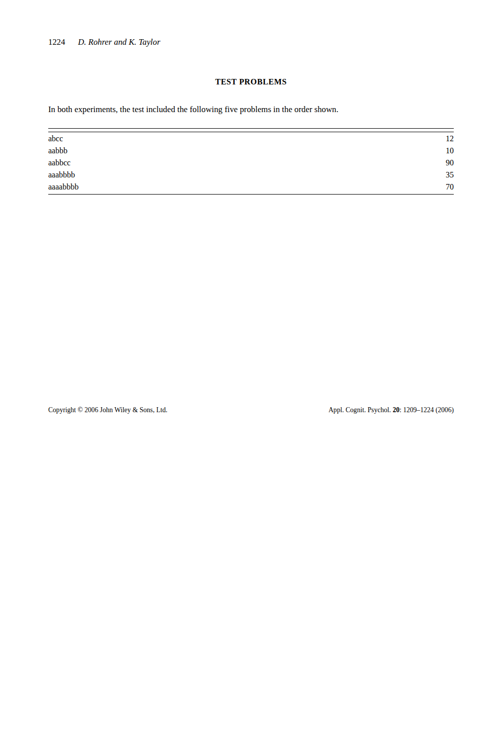1224 D. Rohrer and K. Taylor
TEST PROBLEMS
In both experiments, the test included the following five problems in the order shown.
| abcc | 12 |
| aabbb | 10 |
| aabbcc | 90 |
| aaabbbb | 35 |
| aaaabbbb | 70 |
Copyright © 2006 John Wiley & Sons, Ltd. Appl. Cognit. Psychol. 20: 1209–1224 (2006)